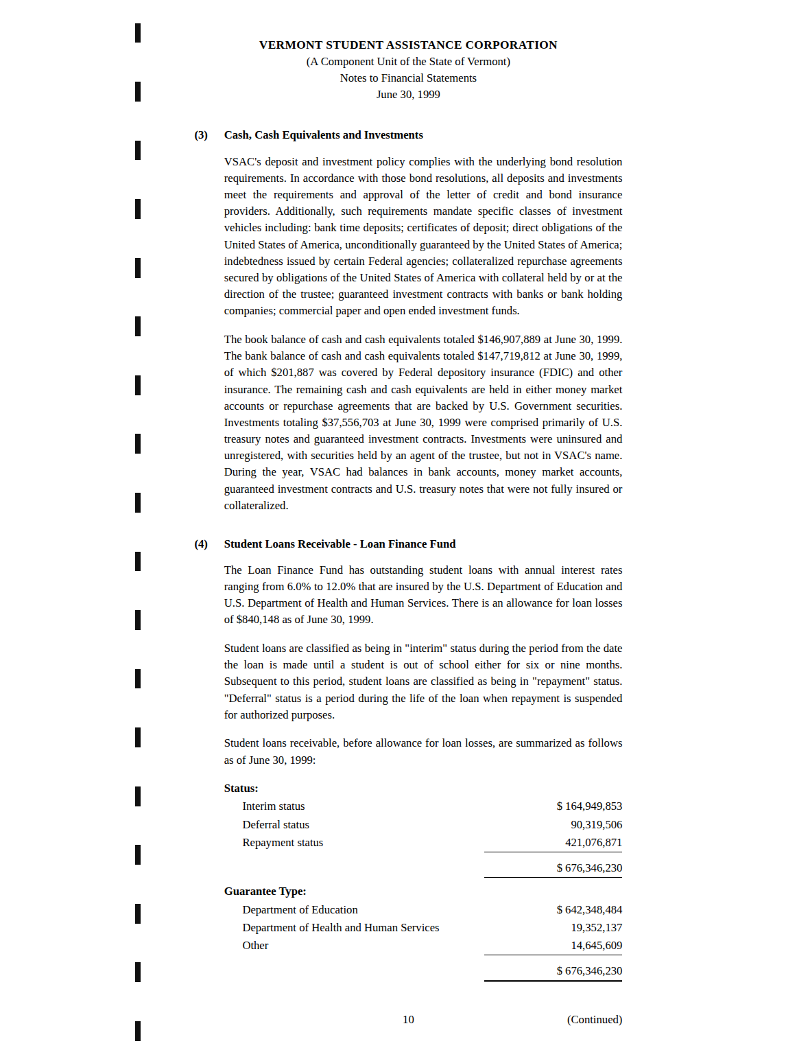Vermont Student Assistance Corporation
(A Component Unit of the State of Vermont)
Notes to Financial Statements
June 30, 1999
(3) Cash, Cash Equivalents and Investments
VSAC's deposit and investment policy complies with the underlying bond resolution requirements. In accordance with those bond resolutions, all deposits and investments meet the requirements and approval of the letter of credit and bond insurance providers. Additionally, such requirements mandate specific classes of investment vehicles including: bank time deposits; certificates of deposit; direct obligations of the United States of America, unconditionally guaranteed by the United States of America; indebtedness issued by certain Federal agencies; collateralized repurchase agreements secured by obligations of the United States of America with collateral held by or at the direction of the trustee; guaranteed investment contracts with banks or bank holding companies; commercial paper and open ended investment funds.
The book balance of cash and cash equivalents totaled $146,907,889 at June 30, 1999. The bank balance of cash and cash equivalents totaled $147,719,812 at June 30, 1999, of which $201,887 was covered by Federal depository insurance (FDIC) and other insurance. The remaining cash and cash equivalents are held in either money market accounts or repurchase agreements that are backed by U.S. Government securities. Investments totaling $37,556,703 at June 30, 1999 were comprised primarily of U.S. treasury notes and guaranteed investment contracts. Investments were uninsured and unregistered, with securities held by an agent of the trustee, but not in VSAC's name. During the year, VSAC had balances in bank accounts, money market accounts, guaranteed investment contracts and U.S. treasury notes that were not fully insured or collateralized.
(4) Student Loans Receivable - Loan Finance Fund
The Loan Finance Fund has outstanding student loans with annual interest rates ranging from 6.0% to 12.0% that are insured by the U.S. Department of Education and U.S. Department of Health and Human Services. There is an allowance for loan losses of $840,148 as of June 30, 1999.
Student loans are classified as being in "interim" status during the period from the date the loan is made until a student is out of school either for six or nine months. Subsequent to this period, student loans are classified as being in "repayment" status. "Deferral" status is a period during the life of the loan when repayment is suspended for authorized purposes.
Student loans receivable, before allowance for loan losses, are summarized as follows as of June 30, 1999:
| Status: | |
| Interim status | $ 164,949,853 |
| Deferral status | 90,319,506 |
| Repayment status | 421,076,871 |
| | $ 676,346,230 |
| Guarantee Type: | |
| Department of Education | $ 642,348,484 |
| Department of Health and Human Services | 19,352,137 |
| Other | 14,645,609 |
| | $ 676,346,230 |
10 (Continued)